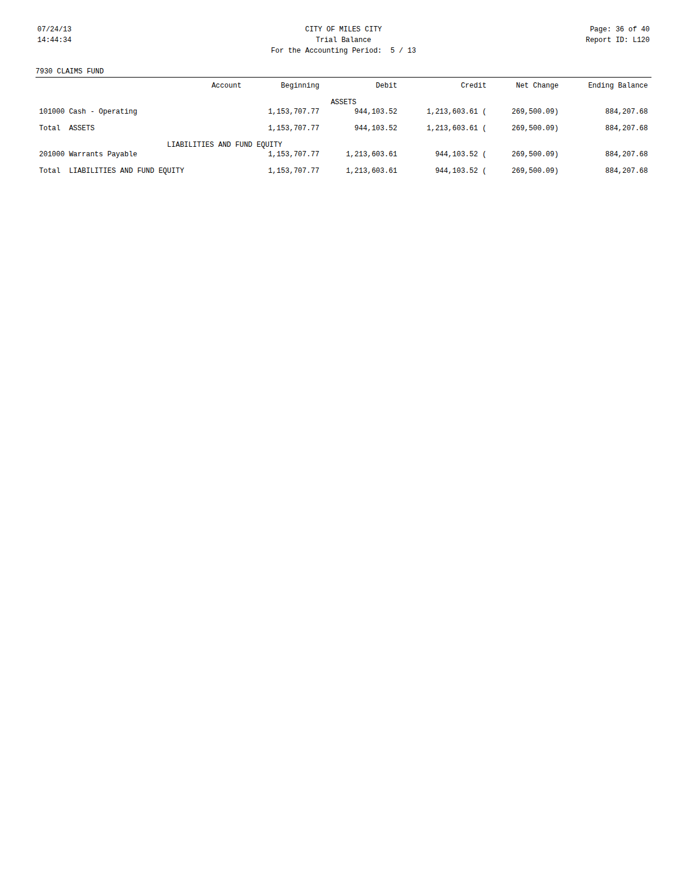| 07/24/13 | CITY OF MILES CITY | Page: 36 of 40 |
| 14:44:34 | Trial Balance | Report ID: L120 |
| | For the Accounting Period: 5 / 13 | |
7930 CLAIMS FUND
| Account | Beginning | Debit | Credit | Net Change | Ending Balance |
| --- | --- | --- | --- | --- | --- |
| ASSETS |
| 101000 Cash - Operating | 1,153,707.77 | 944,103.52 | 1,213,603.61 ( | 269,500.09) | 884,207.68 |
| Total ASSETS | 1,153,707.77 | 944,103.52 | 1,213,603.61 ( | 269,500.09) | 884,207.68 |
| LIABILITIES AND FUND EQUITY |
| 201000 Warrants Payable | 1,153,707.77 | 1,213,603.61 | 944,103.52 ( | 269,500.09) | 884,207.68 |
| Total LIABILITIES AND FUND EQUITY | 1,153,707.77 | 1,213,603.61 | 944,103.52 ( | 269,500.09) | 884,207.68 |